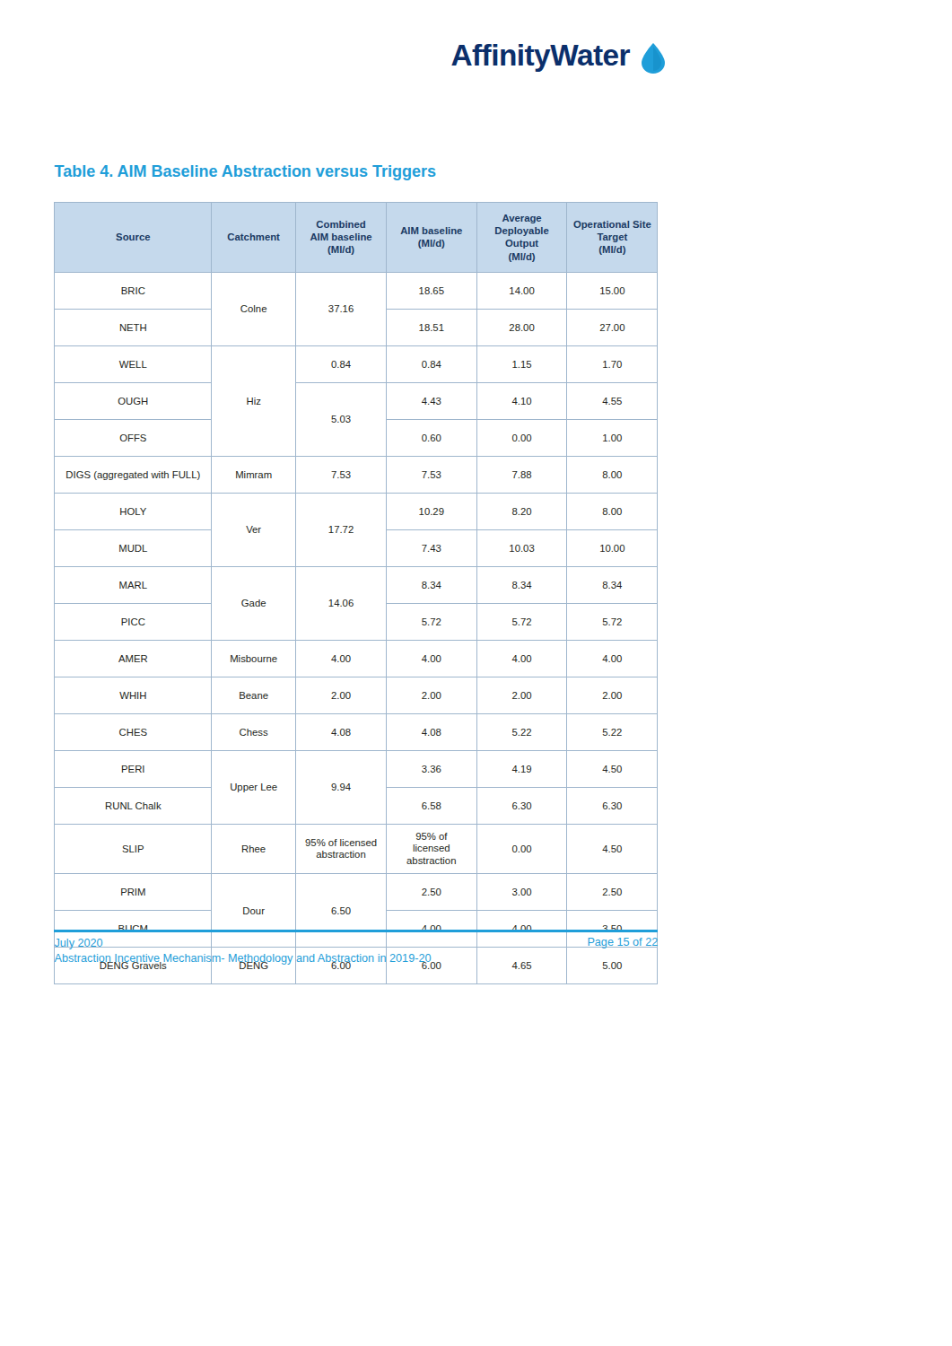AffinityWater
Table 4. AIM Baseline Abstraction versus Triggers
| Source | Catchment | Combined AIM baseline (Ml/d) | AIM baseline (Ml/d) | Average Deployable Output (Ml/d) | Operational Site Target (Ml/d) |
| --- | --- | --- | --- | --- | --- |
| BRIC | Colne | 37.16 | 18.65 | 14.00 | 15.00 |
| NETH | 18.51 | 28.00 | 27.00 |
| WELL | Hiz | 0.84 | 0.84 | 1.15 | 1.70 |
| OUGH | 5.03 | 4.43 | 4.10 | 4.55 |
| OFFS | 0.60 | 0.00 | 1.00 |
| DIGS (aggregated with FULL) | Mimram | 7.53 | 7.53 | 7.88 | 8.00 |
| HOLY | Ver | 17.72 | 10.29 | 8.20 | 8.00 |
| MUDL | 7.43 | 10.03 | 10.00 |
| MARL | Gade | 14.06 | 8.34 | 8.34 | 8.34 |
| PICC | 5.72 | 5.72 | 5.72 |
| AMER | Misbourne | 4.00 | 4.00 | 4.00 | 4.00 |
| WHIH | Beane | 2.00 | 2.00 | 2.00 | 2.00 |
| CHES | Chess | 4.08 | 4.08 | 5.22 | 5.22 |
| PERI | Upper Lee | 9.94 | 3.36 | 4.19 | 4.50 |
| RUNL Chalk | 6.58 | 6.30 | 6.30 |
| SLIP | Rhee | 95% of licensed abstraction | 95% of licensed abstraction | 0.00 | 4.50 |
| PRIM | Dour | 6.50 | 2.50 | 3.00 | 2.50 |
| BUCM | 4.00 | 4.00 | 3.50 |
| DENG Gravels | DENG | 6.00 | 6.00 | 4.65 | 5.00 |
July 2020
Abstraction Incentive Mechanism- Methodology and Abstraction in 2019-20
Page 15 of 22